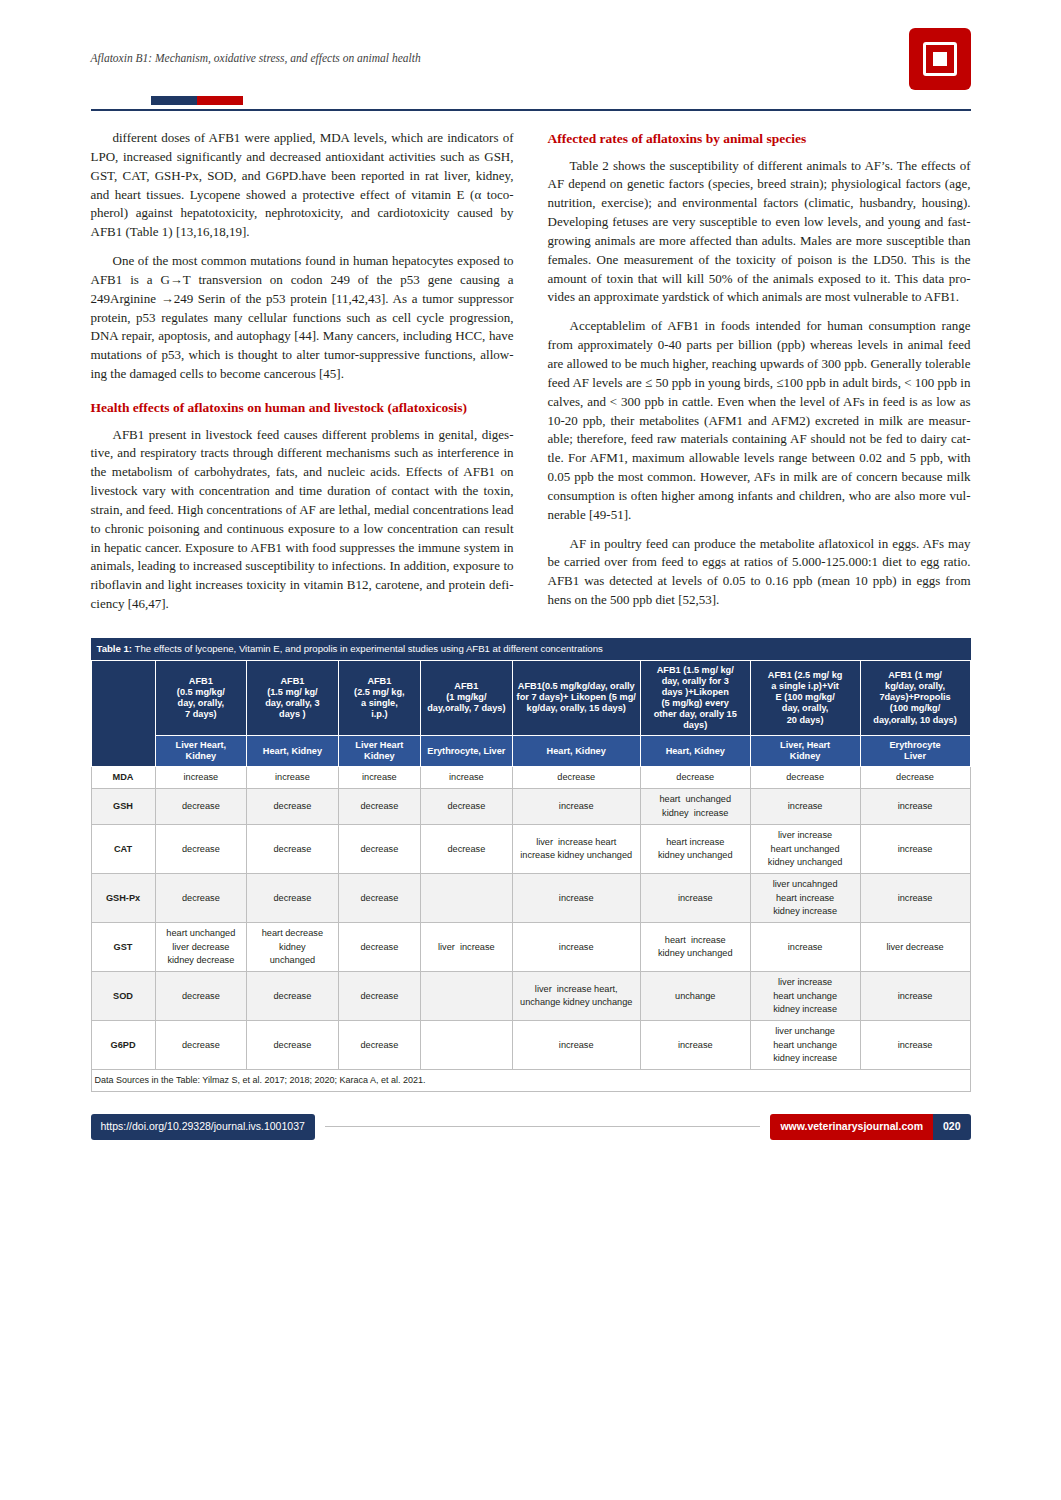Aflatoxin B1: Mechanism, oxidative stress, and effects on animal health
different doses of AFB1 were applied, MDA levels, which are indicators of LPO, increased significantly and decreased antioxidant activities such as GSH, GST, CAT, GSH-Px, SOD, and G6PD.have been reported in rat liver, kidney, and heart tissues. Lycopene showed a protective effect of vitamin E (α tocopherol) against hepatotoxicity, nephrotoxicity, and cardiotoxicity caused by AFB1 (Table 1) [13,16,18,19].
One of the most common mutations found in human hepatocytes exposed to AFB1 is a G→T transversion on codon 249 of the p53 gene causing a 249Arginine →249 Serin of the p53 protein [11,42,43]. As a tumor suppressor protein, p53 regulates many cellular functions such as cell cycle progression, DNA repair, apoptosis, and autophagy [44]. Many cancers, including HCC, have mutations of p53, which is thought to alter tumor-suppressive functions, allowing the damaged cells to become cancerous [45].
Health effects of aflatoxins on human and livestock (aflatoxicosis)
AFB1 present in livestock feed causes different problems in genital, digestive, and respiratory tracts through different mechanisms such as interference in the metabolism of carbohydrates, fats, and nucleic acids. Effects of AFB1 on livestock vary with concentration and time duration of contact with the toxin, strain, and feed. High concentrations of AF are lethal, medial concentrations lead to chronic poisoning and continuous exposure to a low concentration can result in hepatic cancer. Exposure to AFB1 with food suppresses the immune system in animals, leading to increased susceptibility to infections. In addition, exposure to riboflavin and light increases toxicity in vitamin B12, carotene, and protein deficiency [46,47].
Affected rates of aflatoxins by animal species
Table 2 shows the susceptibility of different animals to AF’s. The effects of AF depend on genetic factors (species, breed strain); physiological factors (age, nutrition, exercise); and environmental factors (climatic, husbandry, housing). Developing fetuses are very susceptible to even low levels, and young and fast-growing animals are more affected than adults. Males are more susceptible than females. One measurement of the toxicity of poison is the LD50. This is the amount of toxin that will kill 50% of the animals exposed to it. This data provides an approximate yardstick of which animals are most vulnerable to AFB1.
Acceptablelim of AFB1 in foods intended for human consumption range from approximately 0-40 parts per billion (ppb) whereas levels in animal feed are allowed to be much higher, reaching upwards of 300 ppb. Generally tolerable feed AF levels are ≤ 50 ppb in young birds, ≤100 ppb in adult birds, < 100 ppb in calves, and < 300 ppb in cattle. Even when the level of AFs in feed is as low as 10-20 ppb, their metabolites (AFM1 and AFM2) excreted in milk are measurable; therefore, feed raw materials containing AF should not be fed to dairy cattle. For AFM1, maximum allowable levels range between 0.02 and 5 ppb, with 0.05 ppb the most common. However, AFs in milk are of concern because milk consumption is often higher among infants and children, who are also more vulnerable [49-51].
AF in poultry feed can produce the metabolite aflatoxicol in eggs. AFs may be carried over from feed to eggs at ratios of 5.000-125.000:1 diet to egg ratio. AFB1 was detected at levels of 0.05 to 0.16 ppb (mean 10 ppb) in eggs from hens on the 500 ppb diet [52,53].
Table 1: The effects of lycopene, Vitamin E, and propolis in experimental studies using AFB1 at different concentrations
| | AFB1 (0.5 mg/kg/ day, orally, 7 days) | AFB1 (1.5 mg/ kg/ day, orally, 3 days ) | AFB1 (2.5 mg/ kg, a single, i.p.) | AFB1 (1 mg/kg/ day,orally, 7 days) | AFB1(0.5 mg/kg/day, orally for 7 days)+ Likopen (5 mg/ kg/day, orally, 15 days) | AFB1 (1.5 mg/ kg/ day, orally for 3 days )+Likopen (5 mg/kg) every other day, orally 15 days) | AFB1 (2.5 mg/ kg a single i.p)+Vit E (100 mg/kg/ day, orally, 20 days) | AFB1 (1 mg/ kg/day, orally, 7days)+Propolis (100 mg/kg/ day,orally, 10 days) |
| --- | --- | --- | --- | --- | --- | --- | --- | --- |
| Liver Heart, Kidney | Heart, Kidney | Liver Heart Kidney | Erythrocyte, Liver | Heart, Kidney | Heart, Kidney | Liver, Heart Kidney | Erythrocyte Liver |
| MDA | increase | increase | increase | increase | decrease | decrease | decrease | decrease |
| GSH | decrease | decrease | decrease | decrease | increase | heart unchanged kidney increase | increase | increase |
| CAT | decrease | decrease | decrease | decrease | liver increase heart increase kidney unchanged | heart increase kidney unchanged | liver increase heart unchanged kidney unchanged | increase |
| GSH-Px | decrease | decrease | decrease | | increase | increase | liver uncahnged heart increase kidney increase | increase |
| GST | heart unchanged liver decrease kidney decrease | heart decrease kidney unchanged | decrease | liver increase | increase | heart increase kidney unchanged | increase | liver decrease |
| SOD | decrease | decrease | decrease | | liver increase heart, unchange kidney unchange | unchange | liver increase heart unchange kidney increase | increase |
| G6PD | decrease | decrease | decrease | | increase | increase | liver unchange heart unchange kidney increase | increase |
| Data Sources in the Table: Yilmaz S, et al. 2017; 2018; 2020; Karaca A, et al. 2021. |
https://doi.org/10.29328/journal.ivs.1001037
www.veterinarysjournal.com
020